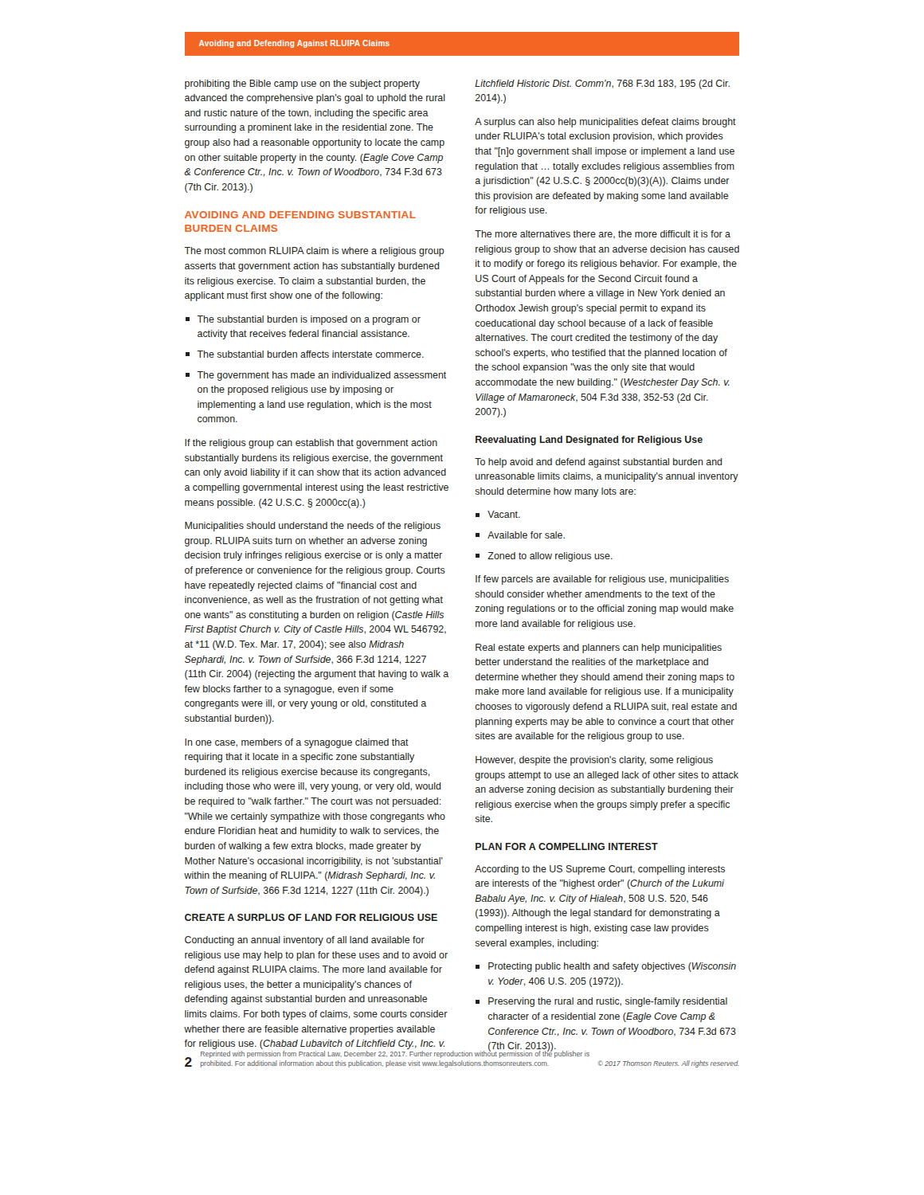Avoiding and Defending Against RLUIPA Claims
prohibiting the Bible camp use on the subject property advanced the comprehensive plan's goal to uphold the rural and rustic nature of the town, including the specific area surrounding a prominent lake in the residential zone. The group also had a reasonable opportunity to locate the camp on other suitable property in the county. (Eagle Cove Camp & Conference Ctr., Inc. v. Town of Woodboro, 734 F.3d 673 (7th Cir. 2013).)
Avoiding and Defending Substantial Burden Claims
The most common RLUIPA claim is where a religious group asserts that government action has substantially burdened its religious exercise. To claim a substantial burden, the applicant must first show one of the following:
The substantial burden is imposed on a program or activity that receives federal financial assistance.
The substantial burden affects interstate commerce.
The government has made an individualized assessment on the proposed religious use by imposing or implementing a land use regulation, which is the most common.
If the religious group can establish that government action substantially burdens its religious exercise, the government can only avoid liability if it can show that its action advanced a compelling governmental interest using the least restrictive means possible. (42 U.S.C. § 2000cc(a).)
Municipalities should understand the needs of the religious group. RLUIPA suits turn on whether an adverse zoning decision truly infringes religious exercise or is only a matter of preference or convenience for the religious group. Courts have repeatedly rejected claims of "financial cost and inconvenience, as well as the frustration of not getting what one wants" as constituting a burden on religion (Castle Hills First Baptist Church v. City of Castle Hills, 2004 WL 546792, at *11 (W.D. Tex. Mar. 17, 2004); see also Midrash Sephardi, Inc. v. Town of Surfside, 366 F.3d 1214, 1227 (11th Cir. 2004) (rejecting the argument that having to walk a few blocks farther to a synagogue, even if some congregants were ill, or very young or old, constituted a substantial burden)).
In one case, members of a synagogue claimed that requiring that it locate in a specific zone substantially burdened its religious exercise because its congregants, including those who were ill, very young, or very old, would be required to "walk farther." The court was not persuaded: "While we certainly sympathize with those congregants who endure Floridian heat and humidity to walk to services, the burden of walking a few extra blocks, made greater by Mother Nature's occasional incorrigibility, is not 'substantial' within the meaning of RLUIPA." (Midrash Sephardi, Inc. v. Town of Surfside, 366 F.3d 1214, 1227 (11th Cir. 2004).)
Create a Surplus of Land for Religious Use
Conducting an annual inventory of all land available for religious use may help to plan for these uses and to avoid or defend against RLUIPA claims. The more land available for religious uses, the better a municipality's chances of defending against substantial burden and unreasonable limits claims. For both types of claims, some courts consider whether there are feasible alternative properties available for religious use. (Chabad Lubavitch of Litchfield Cty., Inc. v. Litchfield Historic Dist. Comm'n, 768 F.3d 183, 195 (2d Cir. 2014).)
A surplus can also help municipalities defeat claims brought under RLUIPA's total exclusion provision, which provides that "[n]o government shall impose or implement a land use regulation that … totally excludes religious assemblies from a jurisdiction" (42 U.S.C. § 2000cc(b)(3)(A)). Claims under this provision are defeated by making some land available for religious use.
The more alternatives there are, the more difficult it is for a religious group to show that an adverse decision has caused it to modify or forego its religious behavior. For example, the US Court of Appeals for the Second Circuit found a substantial burden where a village in New York denied an Orthodox Jewish group's special permit to expand its coeducational day school because of a lack of feasible alternatives. The court credited the testimony of the day school's experts, who testified that the planned location of the school expansion "was the only site that would accommodate the new building." (Westchester Day Sch. v. Village of Mamaroneck, 504 F.3d 338, 352-53 (2d Cir. 2007).)
Reevaluating Land Designated for Religious Use
To help avoid and defend against substantial burden and unreasonable limits claims, a municipality's annual inventory should determine how many lots are:
Vacant.
Available for sale.
Zoned to allow religious use.
If few parcels are available for religious use, municipalities should consider whether amendments to the text of the zoning regulations or to the official zoning map would make more land available for religious use.
Real estate experts and planners can help municipalities better understand the realities of the marketplace and determine whether they should amend their zoning maps to make more land available for religious use. If a municipality chooses to vigorously defend a RLUIPA suit, real estate and planning experts may be able to convince a court that other sites are available for the religious group to use.
However, despite the provision's clarity, some religious groups attempt to use an alleged lack of other sites to attack an adverse zoning decision as substantially burdening their religious exercise when the groups simply prefer a specific site.
Plan for a Compelling Interest
According to the US Supreme Court, compelling interests are interests of the "highest order" (Church of the Lukumi Babalu Aye, Inc. v. City of Hialeah, 508 U.S. 520, 546 (1993)). Although the legal standard for demonstrating a compelling interest is high, existing case law provides several examples, including:
Protecting public health and safety objectives (Wisconsin v. Yoder, 406 U.S. 205 (1972)).
Preserving the rural and rustic, single-family residential character of a residential zone (Eagle Cove Camp & Conference Ctr., Inc. v. Town of Woodboro, 734 F.3d 673 (7th Cir. 2013)).
2 Reprinted with permission from Practical Law, December 22, 2017. Further reproduction without permission of the publisher is
prohibited. For additional information about this publication, please visit www.legalsolutions.thomsonreuters.com.
© 2017 Thomson Reuters. All rights reserved.